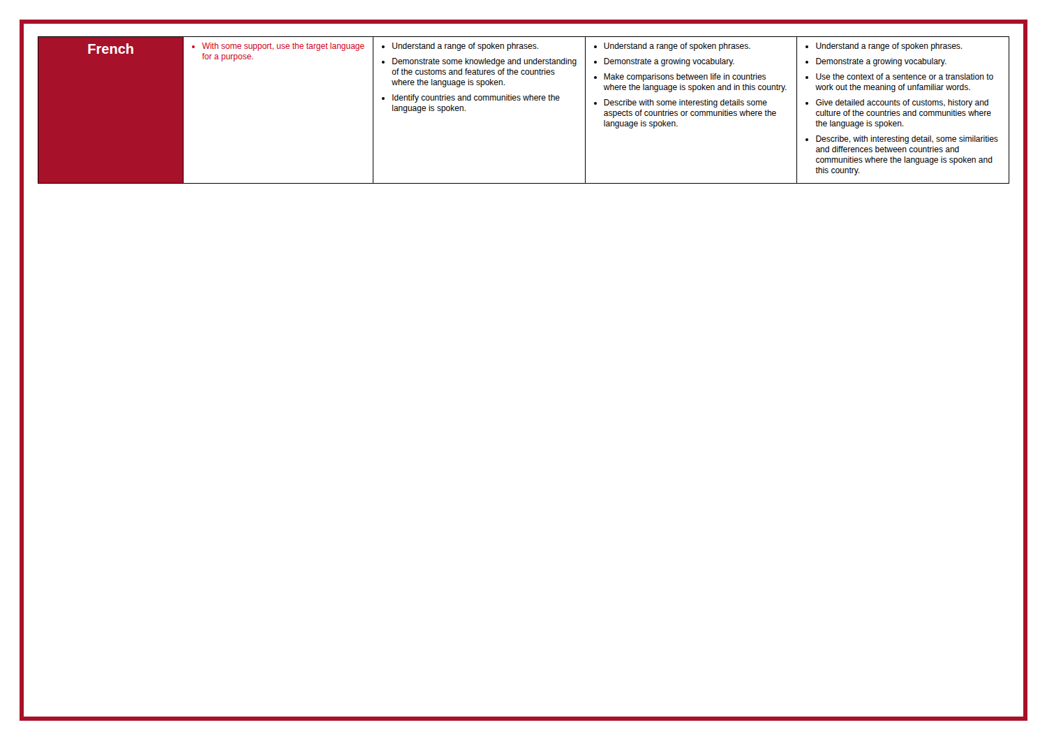| French | With some support, use the target language for a purpose. | Understand a range of spoken phrases. Demonstrate some knowledge and understanding of the customs and features of the countries where the language is spoken. Identify countries and communities where the language is spoken. | Understand a range of spoken phrases. Demonstrate a growing vocabulary. Make comparisons between life in countries where the language is spoken and in this country. Describe with some interesting details some aspects of countries or communities where the language is spoken. | Understand a range of spoken phrases. Demonstrate a growing vocabulary. Use the context of a sentence or a translation to work out the meaning of unfamiliar words. Give detailed accounts of customs, history and culture of the countries and communities where the language is spoken. Describe, with interesting detail, some similarities and differences between countries and communities where the language is spoken and this country. |